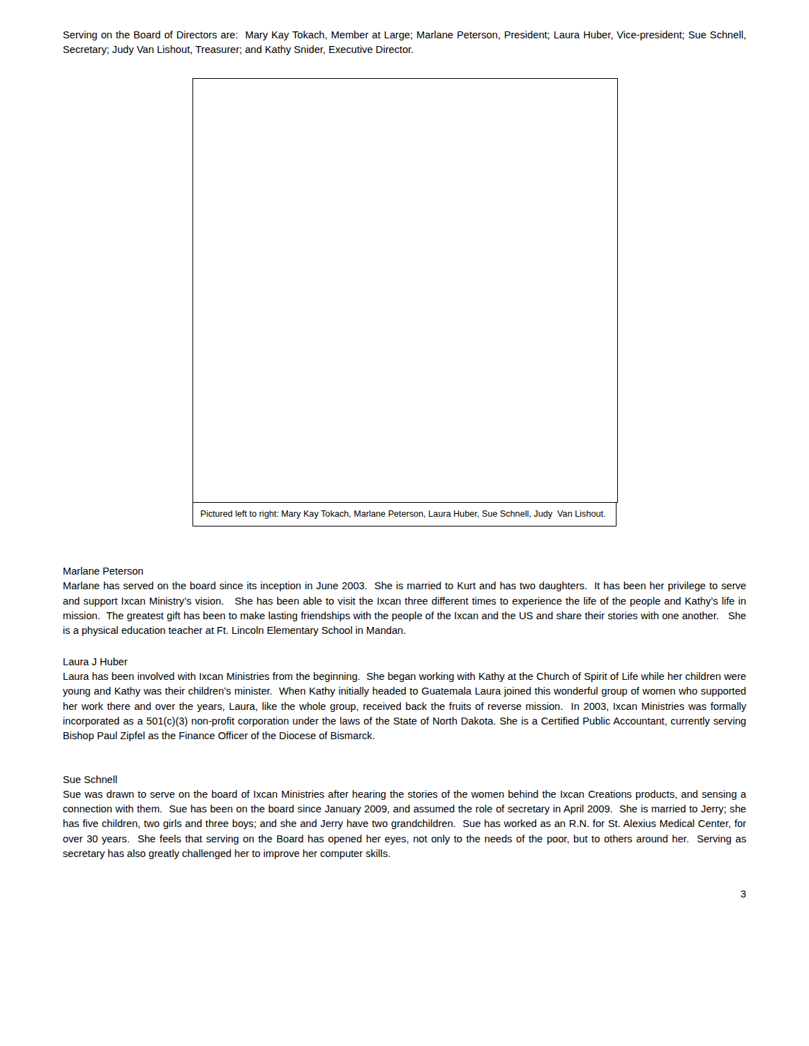Serving on the Board of Directors are: Mary Kay Tokach, Member at Large; Marlane Peterson, President; Laura Huber, Vice-president; Sue Schnell, Secretary; Judy Van Lishout, Treasurer; and Kathy Snider, Executive Director.
Pictured left to right: Mary Kay Tokach, Marlane Peterson, Laura Huber, Sue Schnell, Judy Van Lishout.
Marlane Peterson
Marlane has served on the board since its inception in June 2003. She is married to Kurt and has two daughters. It has been her privilege to serve and support Ixcan Ministry’s vision. She has been able to visit the Ixcan three different times to experience the life of the people and Kathy’s life in mission. The greatest gift has been to make lasting friendships with the people of the Ixcan and the US and share their stories with one another. She is a physical education teacher at Ft. Lincoln Elementary School in Mandan.
Laura J Huber
Laura has been involved with Ixcan Ministries from the beginning. She began working with Kathy at the Church of Spirit of Life while her children were young and Kathy was their children’s minister. When Kathy initially headed to Guatemala Laura joined this wonderful group of women who supported her work there and over the years, Laura, like the whole group, received back the fruits of reverse mission. In 2003, Ixcan Ministries was formally incorporated as a 501(c)(3) non-profit corporation under the laws of the State of North Dakota. She is a Certified Public Accountant, currently serving Bishop Paul Zipfel as the Finance Officer of the Diocese of Bismarck.
Sue Schnell
Sue was drawn to serve on the board of Ixcan Ministries after hearing the stories of the women behind the Ixcan Creations products, and sensing a connection with them. Sue has been on the board since January 2009, and assumed the role of secretary in April 2009. She is married to Jerry; she has five children, two girls and three boys; and she and Jerry have two grandchildren. Sue has worked as an R.N. for St. Alexius Medical Center, for over 30 years. She feels that serving on the Board has opened her eyes, not only to the needs of the poor, but to others around her. Serving as secretary has also greatly challenged her to improve her computer skills.
3